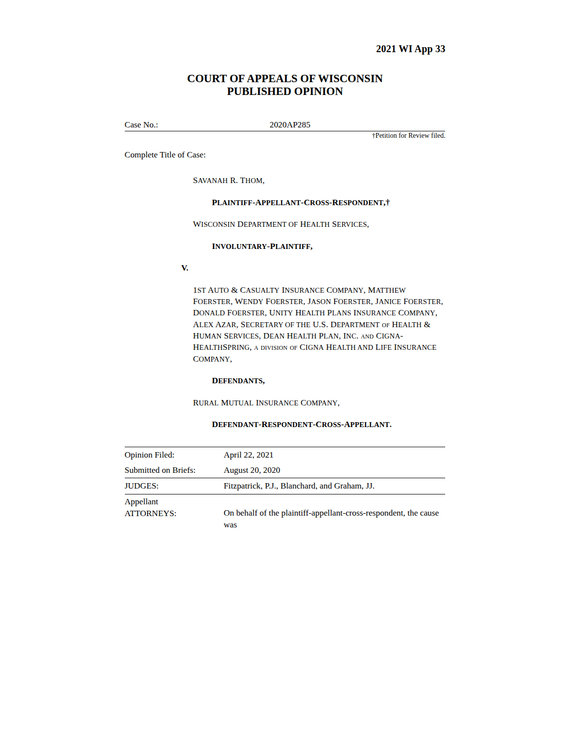2021 WI App 33
COURT OF APPEALS OF WISCONSIN PUBLISHED OPINION
| Case No.: | 2020AP285 |
| †Petition for Review filed. |
Complete Title of Case:
SAVANAH R. THOM,
PLAINTIFF-APPELLANT-CROSS-RESPONDENT,†
WISCONSIN DEPARTMENT OF HEALTH SERVICES,
INVOLUNTARY-PLAINTIFF,
V.
1ST AUTO & CASUALTY INSURANCE COMPANY, MATTHEW FOERSTER, WENDY FOERSTER, JASON FOERSTER, JANICE FOERSTER, DONALD FOERSTER, UNITY HEALTH PLANS INSURANCE COMPANY, ALEX AZAR, SECRETARY OF THE U.S. DEPARTMENT of HEALTH & HUMAN SERVICES, DEAN HEALTH PLAN, INC. and CIGNA-HEALTHSPRING, a division of CIGNA HEALTH AND LIFE INSURANCE COMPANY,
DEFENDANTS,
RURAL MUTUAL INSURANCE COMPANY,
DEFENDANT-RESPONDENT-CROSS-APPELLANT.
| Opinion Filed: | April 22, 2021 |
| Submitted on Briefs: | August 20, 2020 |
| JUDGES: | Fitzpatrick, P.J., Blanchard, and Graham, JJ. |
| Appellant ATTORNEYS: | On behalf of the plaintiff-appellant-cross-respondent, the cause was |